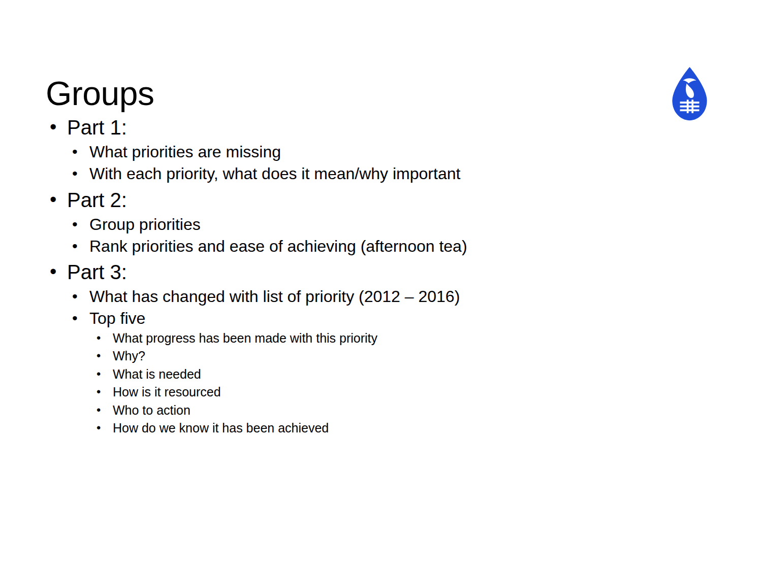Groups
•Part 1:
•What priorities are missing
•With each priority, what does it mean/why important
•Part 2:
•Group priorities
•Rank priorities and ease of achieving (afternoon tea)
•Part 3:
•What has changed with list of priority (2012 – 2016)
•Top five
•What progress has been made with this priority
•Why?
•What is needed
•How is it resourced
•Who to action
•How do we know it has been achieved